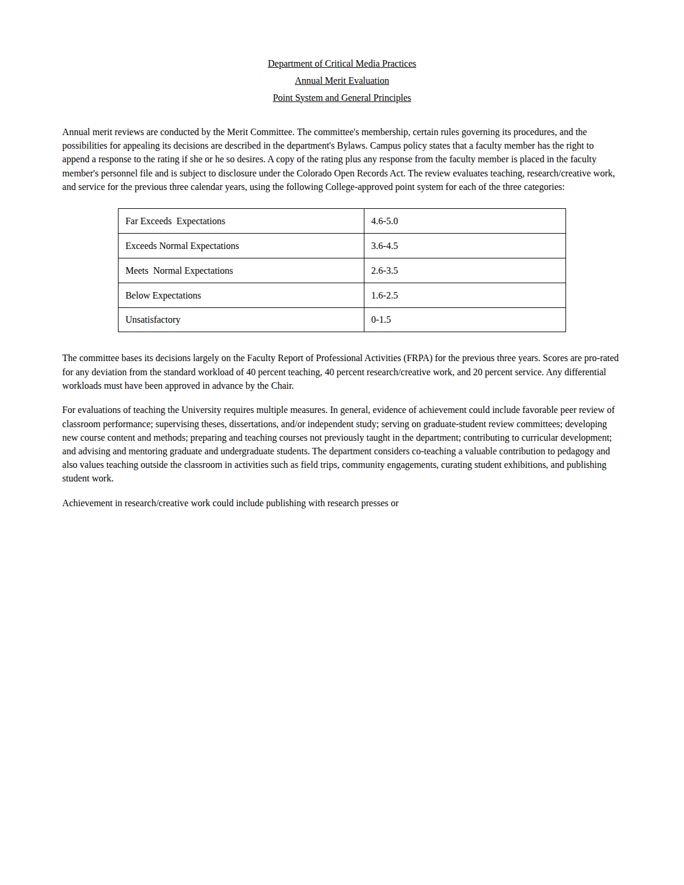Department of Critical Media Practices
Annual Merit Evaluation
Point System and General Principles
Annual merit reviews are conducted by the Merit Committee. The committee's membership, certain rules governing its procedures, and the possibilities for appealing its decisions are described in the department's Bylaws. Campus policy states that a faculty member has the right to append a response to the rating if she or he so desires. A copy of the rating plus any response from the faculty member is placed in the faculty member's personnel file and is subject to disclosure under the Colorado Open Records Act. The review evaluates teaching, research/creative work, and service for the previous three calendar years, using the following College-approved point system for each of the three categories:
| Far Exceeds Expectations | 4.6-5.0 |
| Exceeds Normal Expectations | 3.6-4.5 |
| Meets Normal Expectations | 2.6-3.5 |
| Below Expectations | 1.6-2.5 |
| Unsatisfactory | 0-1.5 |
The committee bases its decisions largely on the Faculty Report of Professional Activities (FRPA) for the previous three years. Scores are pro-rated for any deviation from the standard workload of 40 percent teaching, 40 percent research/creative work, and 20 percent service. Any differential workloads must have been approved in advance by the Chair.
For evaluations of teaching the University requires multiple measures. In general, evidence of achievement could include favorable peer review of classroom performance; supervising theses, dissertations, and/or independent study; serving on graduate-student review committees; developing new course content and methods; preparing and teaching courses not previously taught in the department; contributing to curricular development; and advising and mentoring graduate and undergraduate students. The department considers co-teaching a valuable contribution to pedagogy and also values teaching outside the classroom in activities such as field trips, community engagements, curating student exhibitions, and publishing student work.
Achievement in research/creative work could include publishing with research presses or